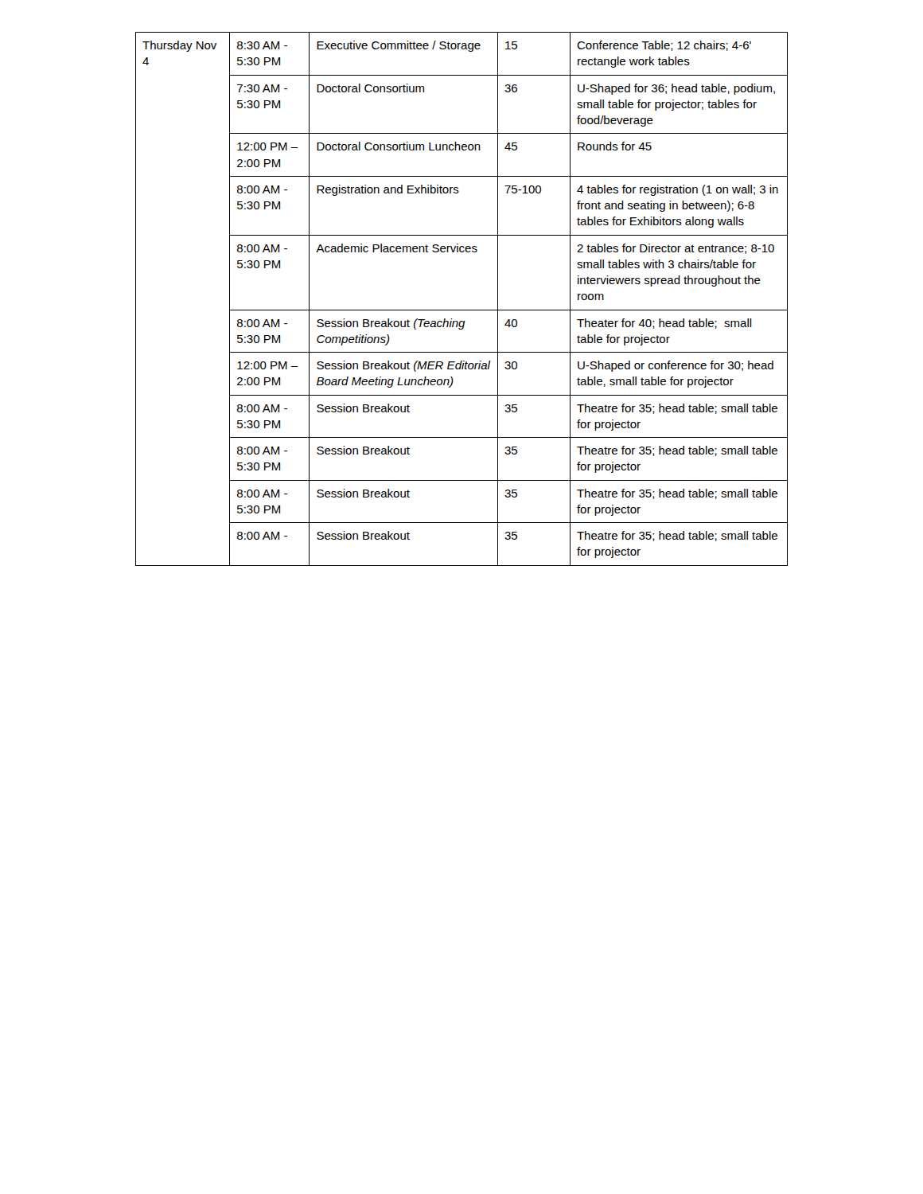| Thursday Nov 4 | 8:30 AM - 5:30 PM | Executive Committee / Storage | 15 | Conference Table; 12 chairs; 4-6' rectangle work tables |
| 7:30 AM - 5:30 PM | Doctoral Consortium | 36 | U-Shaped for 36; head table, podium, small table for projector; tables for food/beverage |
| 12:00 PM – 2:00 PM | Doctoral Consortium Luncheon | 45 | Rounds for 45 |
| 8:00 AM - 5:30 PM | Registration and Exhibitors | 75-100 | 4 tables for registration (1 on wall; 3 in front and seating in between); 6-8 tables for Exhibitors along walls |
| 8:00 AM - 5:30 PM | Academic Placement Services | | 2 tables for Director at entrance; 8-10 small tables with 3 chairs/table for interviewers spread throughout the room |
| 8:00 AM - 5:30 PM | Session Breakout (Teaching Competitions) | 40 | Theater for 40; head table; small table for projector |
| 12:00 PM – 2:00 PM | Session Breakout (MER Editorial Board Meeting Luncheon) | 30 | U-Shaped or conference for 30; head table, small table for projector |
| 8:00 AM - 5:30 PM | Session Breakout | 35 | Theatre for 35; head table; small table for projector |
| 8:00 AM - 5:30 PM | Session Breakout | 35 | Theatre for 35; head table; small table for projector |
| 8:00 AM - 5:30 PM | Session Breakout | 35 | Theatre for 35; head table; small table for projector |
| 8:00 AM - | Session Breakout | 35 | Theatre for 35; head table; small table for projector |